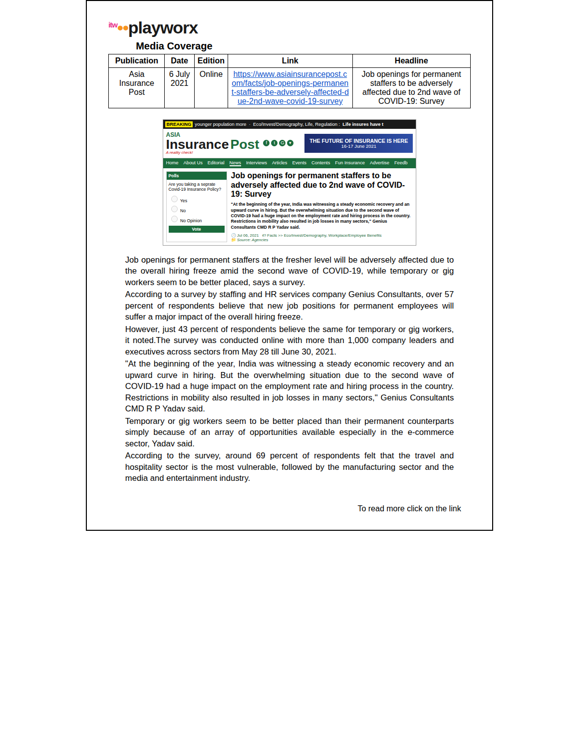itw••play worx
Media Coverage
| Publication | Date | Edition | Link | Headline |
| --- | --- | --- | --- | --- |
| Asia Insurance Post | 6 July 2021 | Online | https://www.asiainsurancepost.com/facts/job-openings-permanent-staffers-be-adversely-affected-due-2nd-wave-covid-19-survey | Job openings for permanent staffers to be adversely affected due to 2nd wave of COVID-19: Survey |
BREAKING younger population more · Eco/Invest/Demography, Life, Regulation : Life insures have t
ASIA
Insurance Post
A reality check!
ftG▾
THE FUTURE OF INSURANCE IS HERE 16-17 June 2021
Home About Us Editorial News Interviews Articles Events Contents Fun Insurance Advertise Feedb
Polls
Are you taking a seprate Covid-19 Insurance Policy?
Yes No No Opinion
Vote
Job openings for permanent staffers to be adversely affected due to 2nd wave of COVID-19: Survey
"At the beginning of the year, India was witnessing a steady economic recovery and an upward curve in hiring. But the overwhelming situation due to the second wave of COVID-19 had a huge impact on the employment rate and hiring process in the country. Restrictions in mobility also resulted in job losses in many sectors," Genius Consultants CMD R P Yadav said.
🕑 Jul 06, 2021 🏷 Facts >> Eco/Invest/Demography, Workplace/Employee Benefits
📁 Source: Agencies
Job openings for permanent staffers at the fresher level will be adversely affected due to the overall hiring freeze amid the second wave of COVID-19, while temporary or gig workers seem to be better placed, says a survey.
According to a survey by staffing and HR services company Genius Consultants, over 57 percent of respondents believe that new job positions for permanent employees will suffer a major impact of the overall hiring freeze.
However, just 43 percent of respondents believe the same for temporary or gig workers, it noted.The survey was conducted online with more than 1,000 company leaders and executives across sectors from May 28 till June 30, 2021.
"At the beginning of the year, India was witnessing a steady economic recovery and an upward curve in hiring. But the overwhelming situation due to the second wave of COVID-19 had a huge impact on the employment rate and hiring process in the country. Restrictions in mobility also resulted in job losses in many sectors," Genius Consultants CMD R P Yadav said.
Temporary or gig workers seem to be better placed than their permanent counterparts simply because of an array of opportunities available especially in the e-commerce sector, Yadav said.
According to the survey, around 69 percent of respondents felt that the travel and hospitality sector is the most vulnerable, followed by the manufacturing sector and the media and entertainment industry.
To read more click on the link